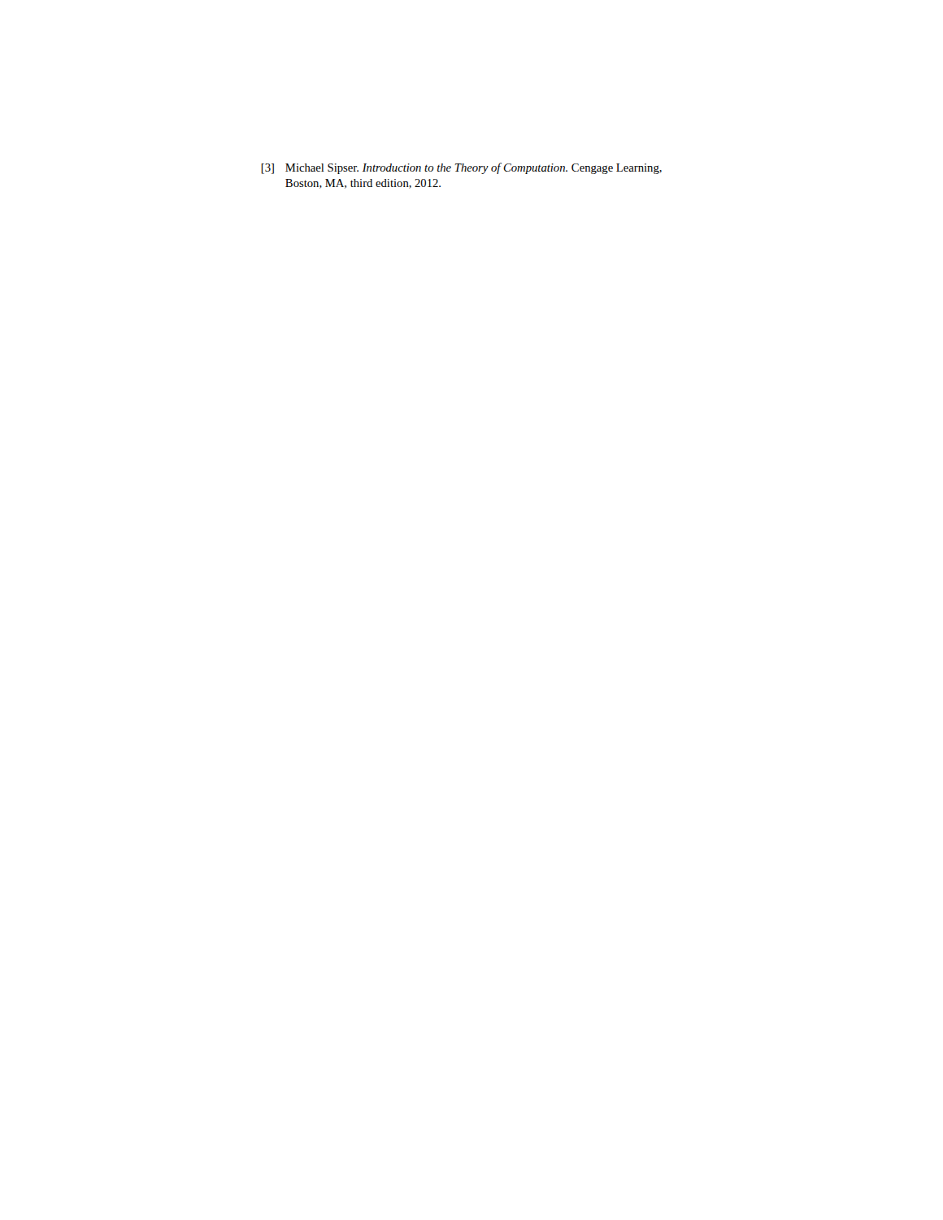[3] Michael Sipser. Introduction to the Theory of Computation. Cengage Learning, Boston, MA, third edition, 2012.